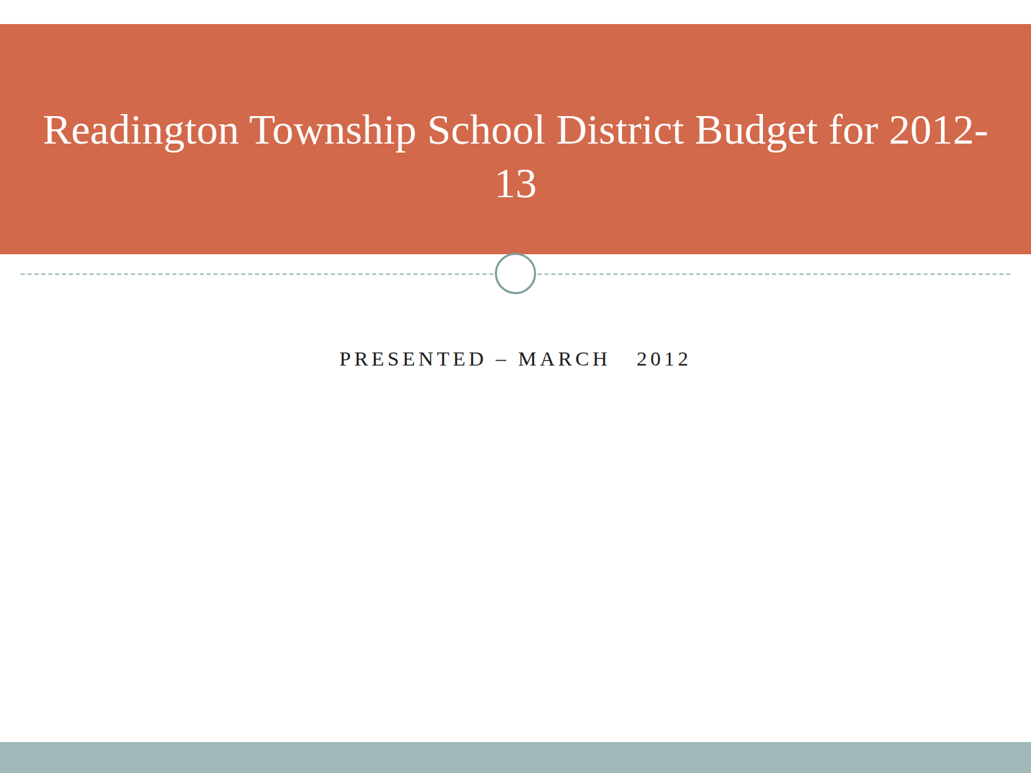Readington Township School District Budget for 2012-13
PRESENTED – MARCH 2012